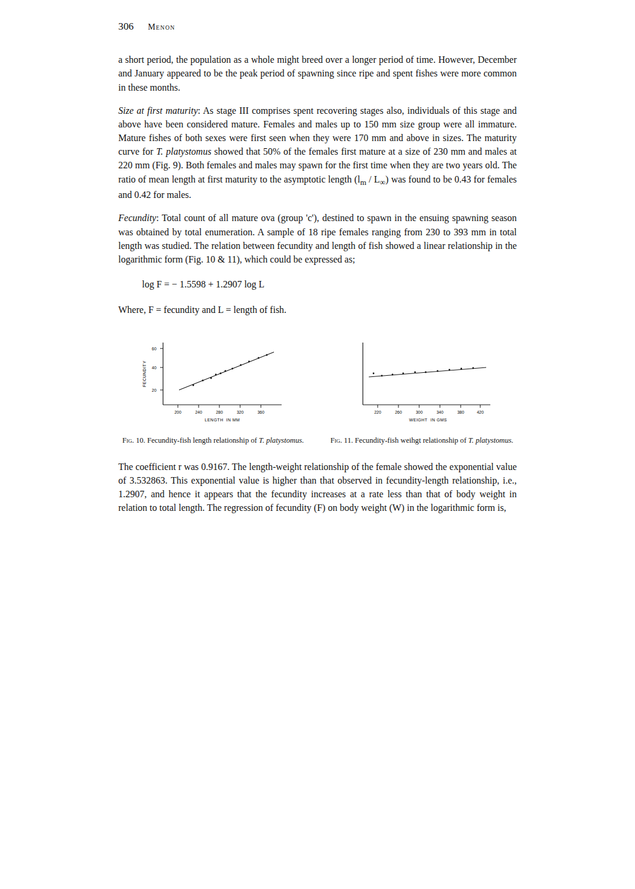306 Menon
a short period, the population as a whole might breed over a longer period of time. However, December and January appeared to be the peak period of spawning since ripe and spent fishes were more common in these months.
Size at first maturity: As stage III comprises spent recovering stages also, individuals of this stage and above have been considered mature. Females and males up to 150 mm size group were all immature. Mature fishes of both sexes were first seen when they were 170 mm and above in sizes. The maturity curve for T. platystomus showed that 50% of the females first mature at a size of 230 mm and males at 220 mm (Fig. 9). Both females and males may spawn for the first time when they are two years old. The ratio of mean length at first maturity to the asymptotic length (lm / L∞) was found to be 0.43 for females and 0.42 for males.
Fecundity: Total count of all mature ova (group 'c'), destined to spawn in the ensuing spawning season was obtained by total enumeration. A sample of 18 ripe females ranging from 230 to 393 mm in total length was studied. The relation between fecundity and length of fish showed a linear relationship in the logarithmic form (Fig. 10 & 11), which could be expressed as;
log F = − 1.5598 + 1.2907 log L
Where, F = fecundity and L = length of fish.
60 40 20 FECUNDITY 200 240 280 320 360 LENGTH IN MM
Fig. 10. Fecundity-fish length relationship of T. platystomus.
220 260 300 340 380 420 WEIGHT IN GMS
Fig. 11. Fecundity-fish weihgt relationship of T. platystomus.
The coefficient r was 0.9167. The length-weight relationship of the female showed the exponential value of 3.532863. This exponential value is higher than that observed in fecundity-length relationship, i.e., 1.2907, and hence it appears that the fecundity increases at a rate less than that of body weight in relation to total length. The regression of fecundity (F) on body weight (W) in the logarithmic form is,